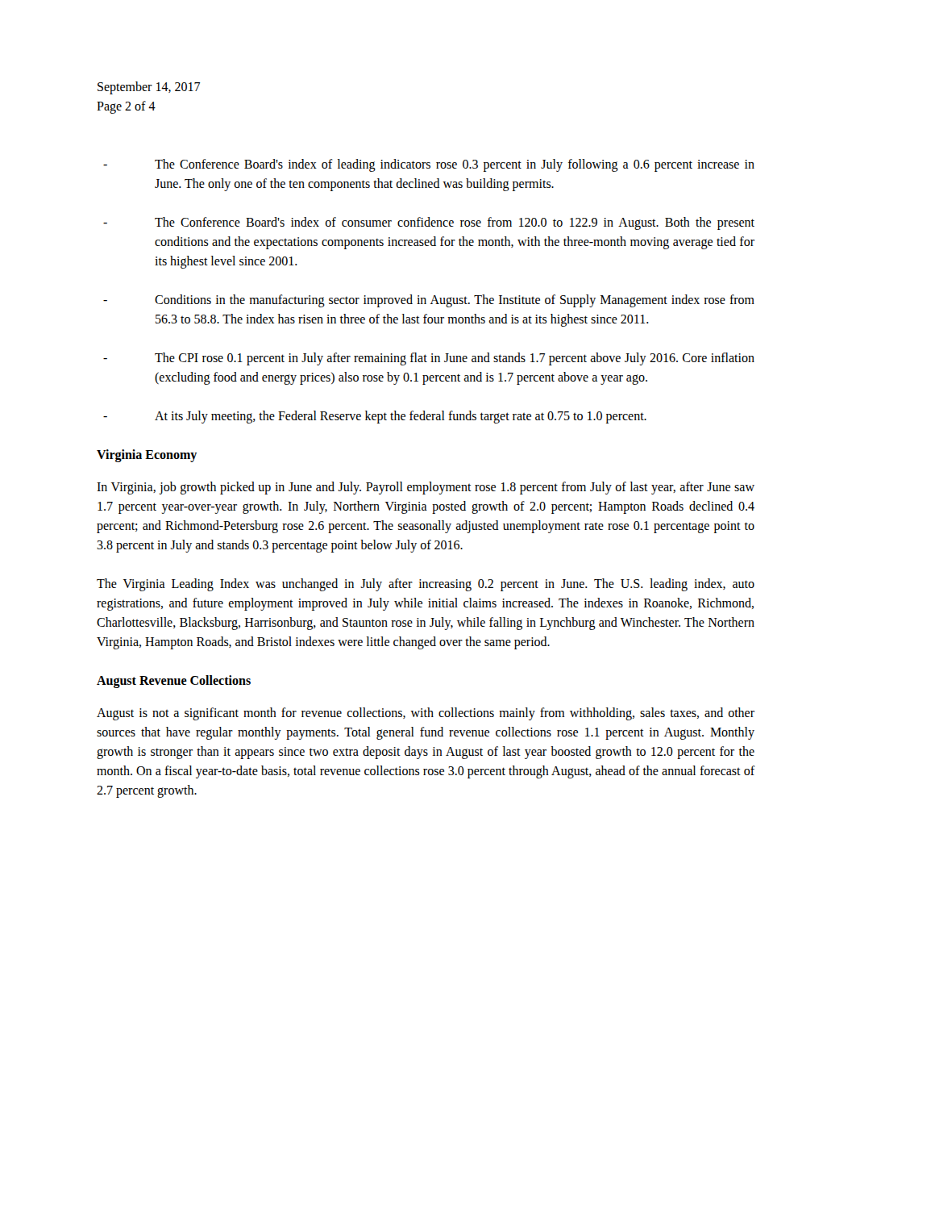September 14, 2017
Page 2 of 4
- The Conference Board's index of leading indicators rose 0.3 percent in July following a 0.6 percent increase in June. The only one of the ten components that declined was building permits.
- The Conference Board's index of consumer confidence rose from 120.0 to 122.9 in August. Both the present conditions and the expectations components increased for the month, with the three-month moving average tied for its highest level since 2001.
- Conditions in the manufacturing sector improved in August. The Institute of Supply Management index rose from 56.3 to 58.8. The index has risen in three of the last four months and is at its highest since 2011.
- The CPI rose 0.1 percent in July after remaining flat in June and stands 1.7 percent above July 2016. Core inflation (excluding food and energy prices) also rose by 0.1 percent and is 1.7 percent above a year ago.
- At its July meeting, the Federal Reserve kept the federal funds target rate at 0.75 to 1.0 percent.
Virginia Economy
In Virginia, job growth picked up in June and July. Payroll employment rose 1.8 percent from July of last year, after June saw 1.7 percent year-over-year growth. In July, Northern Virginia posted growth of 2.0 percent; Hampton Roads declined 0.4 percent; and Richmond-Petersburg rose 2.6 percent. The seasonally adjusted unemployment rate rose 0.1 percentage point to 3.8 percent in July and stands 0.3 percentage point below July of 2016.
The Virginia Leading Index was unchanged in July after increasing 0.2 percent in June. The U.S. leading index, auto registrations, and future employment improved in July while initial claims increased. The indexes in Roanoke, Richmond, Charlottesville, Blacksburg, Harrisonburg, and Staunton rose in July, while falling in Lynchburg and Winchester. The Northern Virginia, Hampton Roads, and Bristol indexes were little changed over the same period.
August Revenue Collections
August is not a significant month for revenue collections, with collections mainly from withholding, sales taxes, and other sources that have regular monthly payments. Total general fund revenue collections rose 1.1 percent in August. Monthly growth is stronger than it appears since two extra deposit days in August of last year boosted growth to 12.0 percent for the month. On a fiscal year-to-date basis, total revenue collections rose 3.0 percent through August, ahead of the annual forecast of 2.7 percent growth.